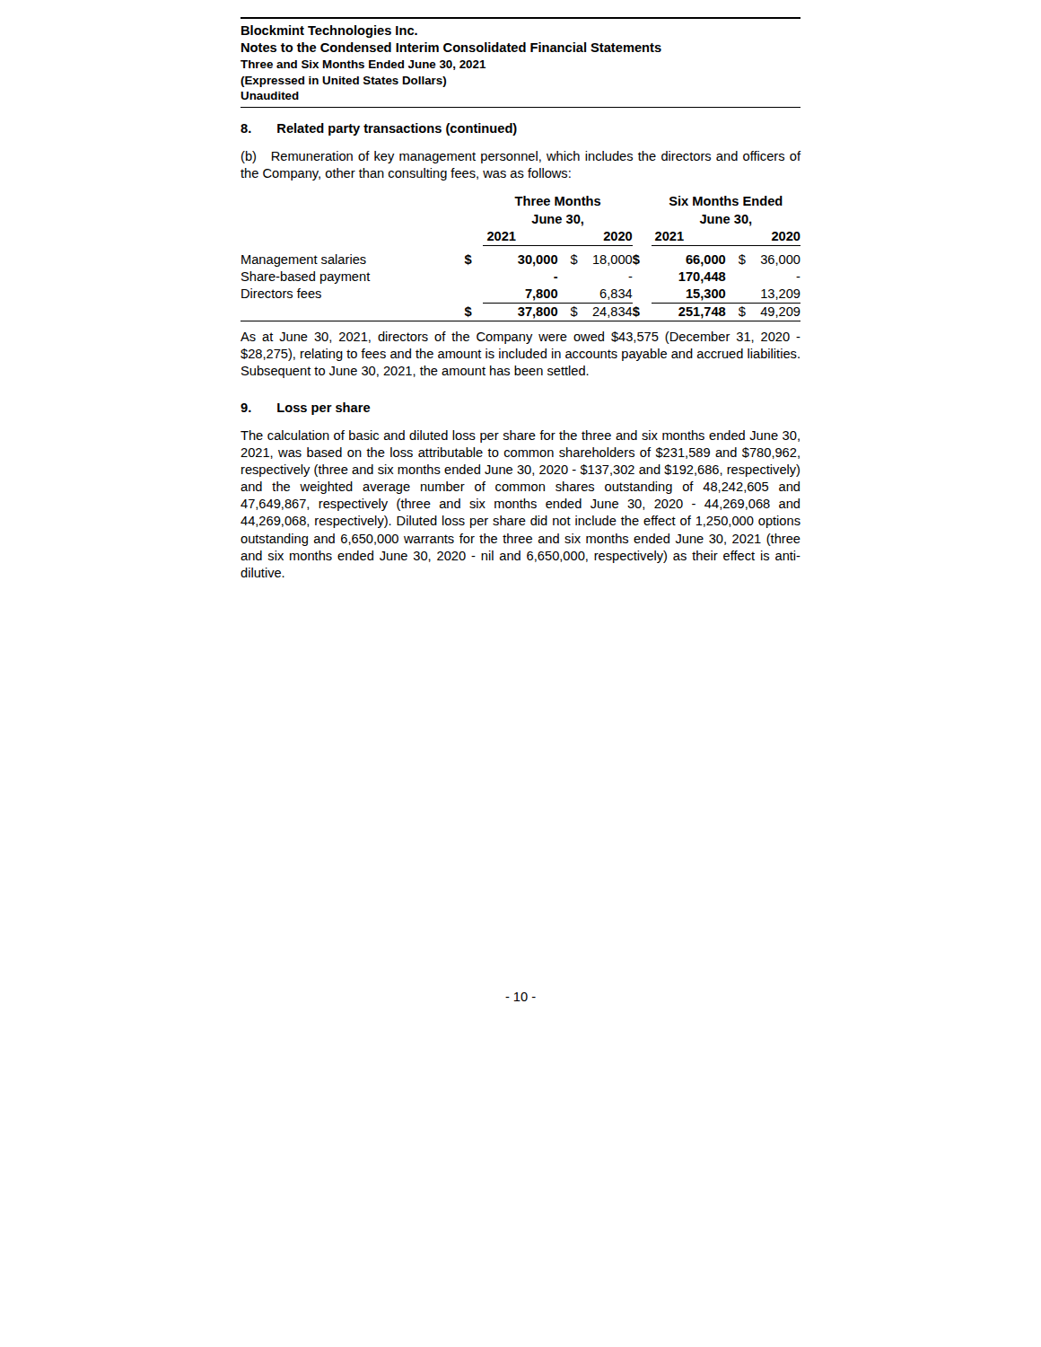Blockmint Technologies Inc.
Notes to the Condensed Interim Consolidated Financial Statements
Three and Six Months Ended June 30, 2021
(Expressed in United States Dollars)
Unaudited
8. Related party transactions (continued)
(b) Remuneration of key management personnel, which includes the directors and officers of the Company, other than consulting fees, was as follows:
| | | Three Months | | Six Months Ended |
| | | June 30, | | June 30, |
| | | 2021 | 2020 | | 2021 | 2020 |
| Management salaries | $ | 30,000 | $ 18,000 | $ | 66,000 | $ 36,000 |
| Share-based payment | | - | - | | 170,448 | - |
| Directors fees | | 7,800 | 6,834 | | 15,300 | 13,209 |
| | $ | 37,800 | $ 24,834 | $ | 251,748 | $ 49,209 |
As at June 30, 2021, directors of the Company were owed $43,575 (December 31, 2020 - $28,275), relating to fees and the amount is included in accounts payable and accrued liabilities. Subsequent to June 30, 2021, the amount has been settled.
9. Loss per share
The calculation of basic and diluted loss per share for the three and six months ended June 30, 2021, was based on the loss attributable to common shareholders of $231,589 and $780,962, respectively (three and six months ended June 30, 2020 - $137,302 and $192,686, respectively) and the weighted average number of common shares outstanding of 48,242,605 and 47,649,867, respectively (three and six months ended June 30, 2020 - 44,269,068 and 44,269,068, respectively). Diluted loss per share did not include the effect of 1,250,000 options outstanding and 6,650,000 warrants for the three and six months ended June 30, 2021 (three and six months ended June 30, 2020 - nil and 6,650,000, respectively) as their effect is anti-dilutive.
- 10 -